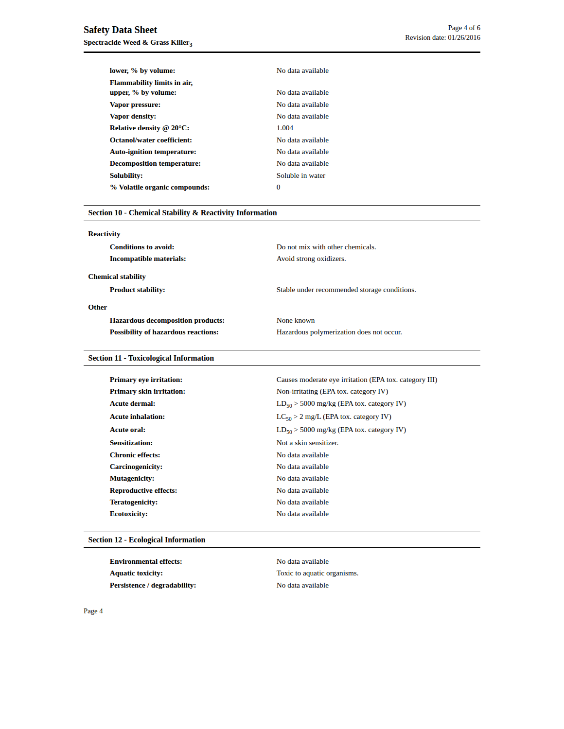Safety Data Sheet
Spectracide Weed & Grass Killer3
Page 4 of 6
Revision date: 01/26/2016
| lower, % by volume: | No data available |
| Flammability limits in air, upper, % by volume: | No data available |
| Vapor pressure: | No data available |
| Vapor density: | No data available |
| Relative density @ 20°C: | 1.004 |
| Octanol/water coefficient: | No data available |
| Auto-ignition temperature: | No data available |
| Decomposition temperature: | No data available |
| Solubility: | Soluble in water |
| % Volatile organic compounds: | 0 |
Section 10 - Chemical Stability & Reactivity Information
Reactivity
| Conditions to avoid: | Do not mix with other chemicals. |
| Incompatible materials: | Avoid strong oxidizers. |
Chemical stability
| Product stability: | Stable under recommended storage conditions. |
Other
| Hazardous decomposition products: | None known |
| Possibility of hazardous reactions: | Hazardous polymerization does not occur. |
Section 11 - Toxicological Information
| Primary eye irritation: | Causes moderate eye irritation (EPA tox. category III) |
| Primary skin irritation: | Non-irritating (EPA tox. category IV) |
| Acute dermal: | LD 50 > 5000 mg/kg (EPA tox. category IV) |
| Acute inhalation: | LC 50 > 2 mg/L (EPA tox. category IV) |
| Acute oral: | LD 50 > 5000 mg/kg (EPA tox. category IV) |
| Sensitization: | Not a skin sensitizer. |
| Chronic effects: | No data available |
| Carcinogenicity: | No data available |
| Mutagenicity: | No data available |
| Reproductive effects: | No data available |
| Teratogenicity: | No data available |
| Ecotoxicity: | No data available |
Section 12 - Ecological Information
| Environmental effects: | No data available |
| Aquatic toxicity: | Toxic to aquatic organisms. |
| Persistence / degradability: | No data available |
Page 4